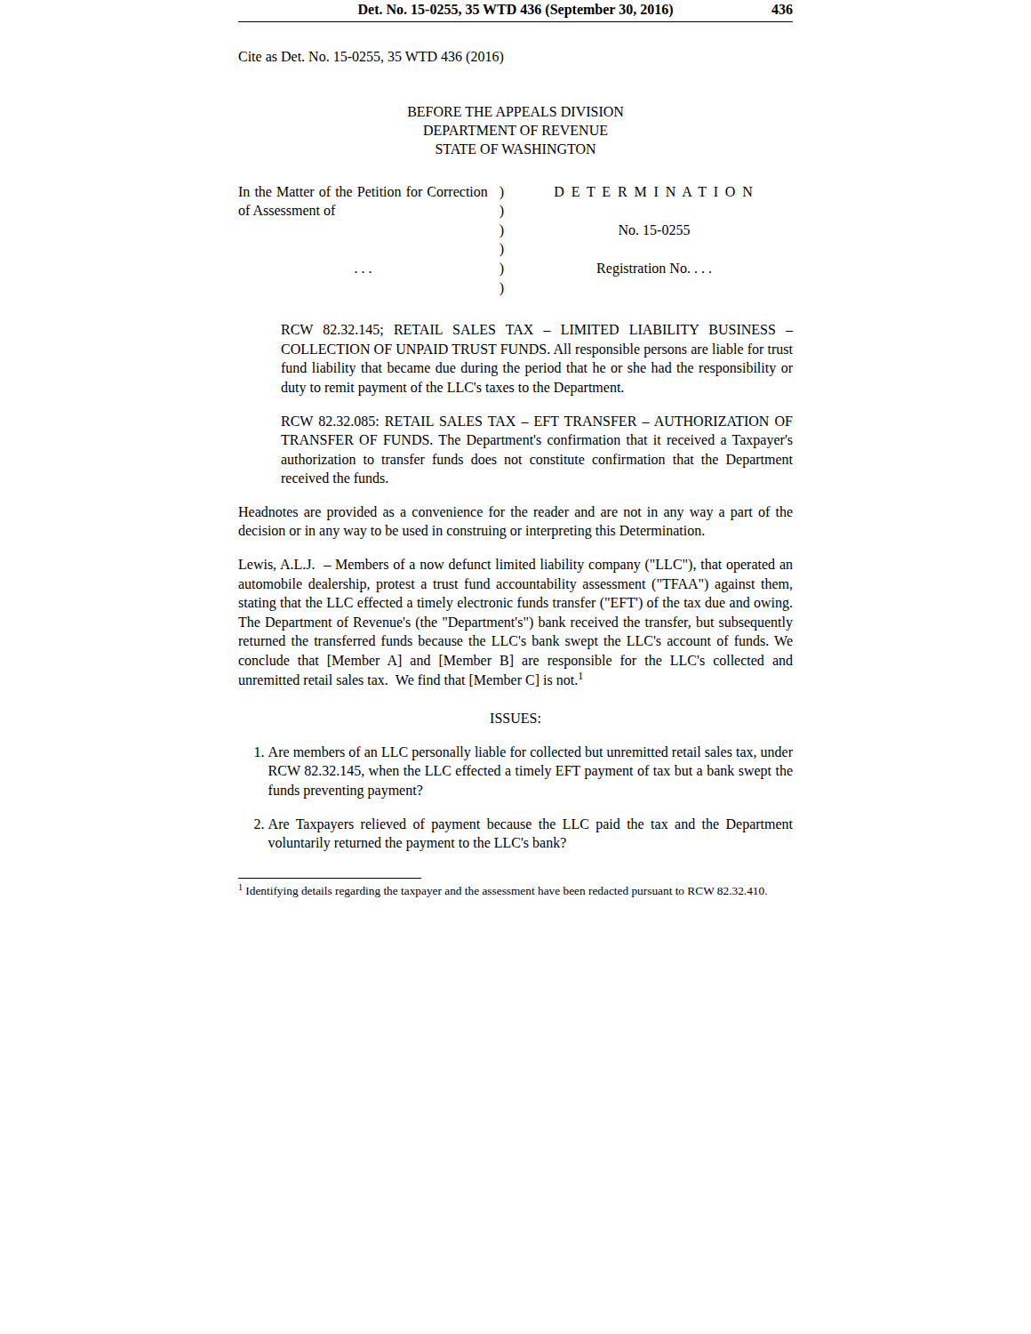Det. No. 15-0255, 35 WTD 436 (September 30, 2016) 436
Cite as Det. No. 15-0255, 35 WTD 436 (2016)
BEFORE THE APPEALS DIVISION
DEPARTMENT OF REVENUE
STATE OF WASHINGTON
| In the Matter of the Petition for Correction of Assessment of | ) ) | D E T E R M I N A T I O N |
| | ) ) | No. 15-0255 |
| . . . | ) ) | Registration No. . . . |
RCW 82.32.145; RETAIL SALES TAX – LIMITED LIABILITY BUSINESS – COLLECTION OF UNPAID TRUST FUNDS. All responsible persons are liable for trust fund liability that became due during the period that he or she had the responsibility or duty to remit payment of the LLC's taxes to the Department.
RCW 82.32.085: RETAIL SALES TAX – EFT TRANSFER – AUTHORIZATION OF TRANSFER OF FUNDS. The Department's confirmation that it received a Taxpayer's authorization to transfer funds does not constitute confirmation that the Department received the funds.
Headnotes are provided as a convenience for the reader and are not in any way a part of the decision or in any way to be used in construing or interpreting this Determination.
Lewis, A.L.J. – Members of a now defunct limited liability company ("LLC"), that operated an automobile dealership, protest a trust fund accountability assessment ("TFAA") against them, stating that the LLC effected a timely electronic funds transfer ("EFT') of the tax due and owing. The Department of Revenue's (the "Department's") bank received the transfer, but subsequently returned the transferred funds because the LLC's bank swept the LLC's account of funds. We conclude that [Member A] and [Member B] are responsible for the LLC's collected and unremitted retail sales tax. We find that [Member C] is not.1
ISSUES:
Are members of an LLC personally liable for collected but unremitted retail sales tax, under RCW 82.32.145, when the LLC effected a timely EFT payment of tax but a bank swept the funds preventing payment?
Are Taxpayers relieved of payment because the LLC paid the tax and the Department voluntarily returned the payment to the LLC's bank?
1 Identifying details regarding the taxpayer and the assessment have been redacted pursuant to RCW 82.32.410.